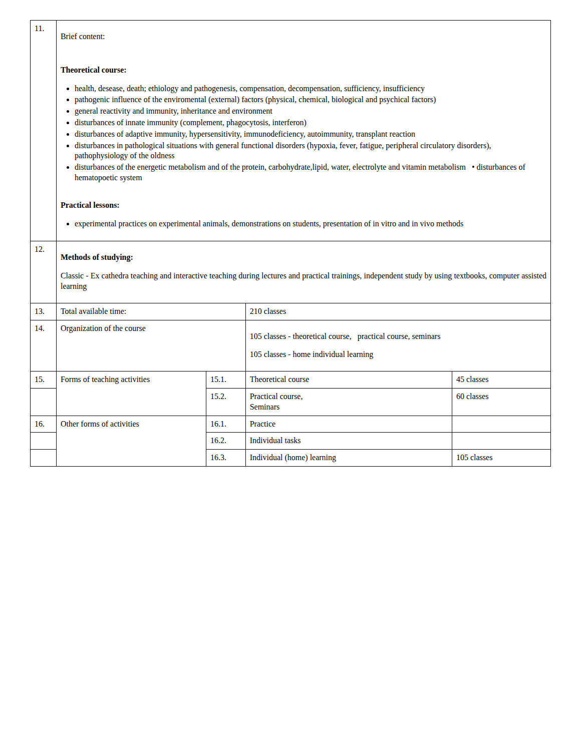| 11. | Brief content: Theoretical course: health, desease, death; ethiology and pathogenesis, compensation, decompensation, sufficiency, insufficiency pathogenic influence of the enviromental (external) factors (physical, chemical, biological and psychical factors) general reactivity and immunity, inheritance and environment disturbances of innate immunity (complement, phagocytosis, interferon) disturbances of adaptive immunity, hypersensitivity, immunodeficiency, autoimmunity, transplant reaction disturbances in pathological situations with general functional disorders (hypoxia, fever, fatigue, peripheral circulatory disorders), pathophysiology of the oldness disturbances of the energetic metabolism and of the protein, carbohydrate,lipid, water, electrolyte and vitamin metabolism • disturbances of hematopoetic system Practical lessons: experimental practices on experimental animals, demonstrations on students, presentation of in vitro and in vivo methods |
| 12. | Methods of studying: Classic - Ex cathedra teaching and interactive teaching during lectures and practical trainings, independent study by using textbooks, computer assisted learning |
| 13. | Total available time: | 210 classes |
| 14. | Organization of the course | 105 classes - theoretical course, practical course, seminars 105 classes - home individual learning |
| 15. | Forms of teaching activities | 15.1. | Theoretical course | 45 classes |
| | 15.2. | Practical course, Seminars | 60 classes |
| 16. | Other forms of activities | 16.1. | Practice | |
| | 16.2. | Individual tasks | |
| | 16.3. | Individual (home) learning | 105 classes |